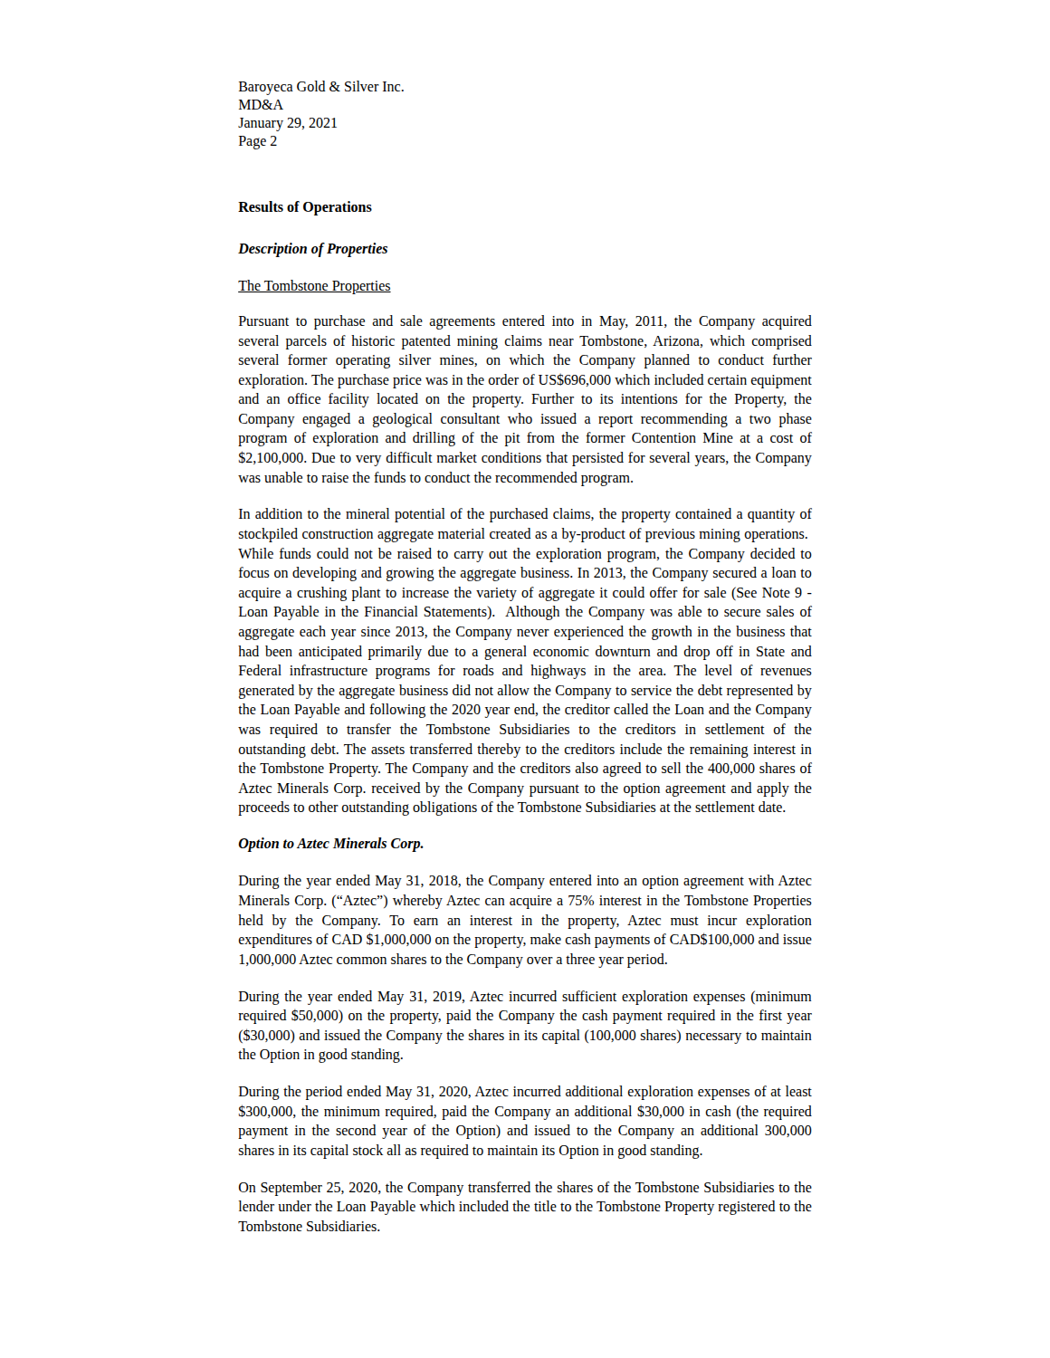Baroyeca Gold & Silver Inc.
MD&A
January 29, 2021
Page 2
Results of Operations
Description of Properties
The Tombstone Properties
Pursuant to purchase and sale agreements entered into in May, 2011, the Company acquired several parcels of historic patented mining claims near Tombstone, Arizona, which comprised several former operating silver mines, on which the Company planned to conduct further exploration. The purchase price was in the order of US$696,000 which included certain equipment and an office facility located on the property. Further to its intentions for the Property, the Company engaged a geological consultant who issued a report recommending a two phase program of exploration and drilling of the pit from the former Contention Mine at a cost of $2,100,000. Due to very difficult market conditions that persisted for several years, the Company was unable to raise the funds to conduct the recommended program.
In addition to the mineral potential of the purchased claims, the property contained a quantity of stockpiled construction aggregate material created as a by-product of previous mining operations. While funds could not be raised to carry out the exploration program, the Company decided to focus on developing and growing the aggregate business. In 2013, the Company secured a loan to acquire a crushing plant to increase the variety of aggregate it could offer for sale (See Note 9 - Loan Payable in the Financial Statements). Although the Company was able to secure sales of aggregate each year since 2013, the Company never experienced the growth in the business that had been anticipated primarily due to a general economic downturn and drop off in State and Federal infrastructure programs for roads and highways in the area. The level of revenues generated by the aggregate business did not allow the Company to service the debt represented by the Loan Payable and following the 2020 year end, the creditor called the Loan and the Company was required to transfer the Tombstone Subsidiaries to the creditors in settlement of the outstanding debt. The assets transferred thereby to the creditors include the remaining interest in the Tombstone Property. The Company and the creditors also agreed to sell the 400,000 shares of Aztec Minerals Corp. received by the Company pursuant to the option agreement and apply the proceeds to other outstanding obligations of the Tombstone Subsidiaries at the settlement date.
Option to Aztec Minerals Corp.
During the year ended May 31, 2018, the Company entered into an option agreement with Aztec Minerals Corp. (“Aztec”) whereby Aztec can acquire a 75% interest in the Tombstone Properties held by the Company. To earn an interest in the property, Aztec must incur exploration expenditures of CAD $1,000,000 on the property, make cash payments of CAD$100,000 and issue 1,000,000 Aztec common shares to the Company over a three year period.
During the year ended May 31, 2019, Aztec incurred sufficient exploration expenses (minimum required $50,000) on the property, paid the Company the cash payment required in the first year ($30,000) and issued the Company the shares in its capital (100,000 shares) necessary to maintain the Option in good standing.
During the period ended May 31, 2020, Aztec incurred additional exploration expenses of at least $300,000, the minimum required, paid the Company an additional $30,000 in cash (the required payment in the second year of the Option) and issued to the Company an additional 300,000 shares in its capital stock all as required to maintain its Option in good standing.
On September 25, 2020, the Company transferred the shares of the Tombstone Subsidiaries to the lender under the Loan Payable which included the title to the Tombstone Property registered to the Tombstone Subsidiaries.